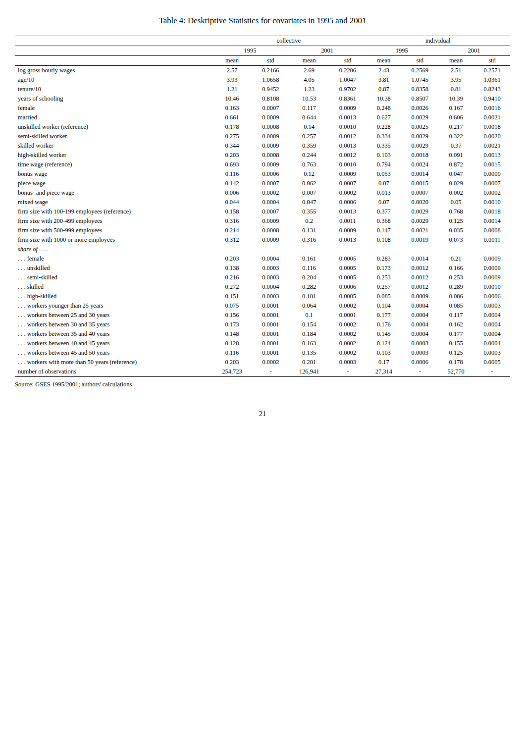Table 4: Deskriptive Statistics for covariates in 1995 and 2001
| | collective | individual |
| --- | --- | --- |
| | 1995 | 2001 | 1995 | 2001 |
| | mean | std | mean | std | mean | std | mean | std |
| log gross hourly wages | 2.57 | 0.2166 | 2.69 | 0.2206 | 2.43 | 0.2569 | 2.51 | 0.2571 |
| age/10 | 3.93 | 1.0658 | 4.05 | 1.0047 | 3.81 | 1.0745 | 3.95 | 1.0361 |
| tenure/10 | 1.21 | 0.9452 | 1.23 | 0.9702 | 0.87 | 0.8358 | 0.81 | 0.8243 |
| years of schooling | 10.46 | 0.8108 | 10.53 | 0.8361 | 10.38 | 0.8507 | 10.39 | 0.9410 |
| female | 0.163 | 0.0007 | 0.117 | 0.0009 | 0.248 | 0.0026 | 0.167 | 0.0016 |
| married | 0.661 | 0.0009 | 0.644 | 0.0013 | 0.627 | 0.0029 | 0.606 | 0.0021 |
| unskilled worker (reference) | 0.178 | 0.0008 | 0.14 | 0.0010 | 0.228 | 0.0025 | 0.217 | 0.0018 |
| semi-skilled worker | 0.275 | 0.0009 | 0.257 | 0.0012 | 0.334 | 0.0029 | 0.322 | 0.0020 |
| skilled worker | 0.344 | 0.0009 | 0.359 | 0.0013 | 0.335 | 0.0029 | 0.37 | 0.0021 |
| high-skilled worker | 0.203 | 0.0008 | 0.244 | 0.0012 | 0.103 | 0.0018 | 0.091 | 0.0013 |
| time wage (reference) | 0.693 | 0.0009 | 0.763 | 0.0010 | 0.794 | 0.0024 | 0.872 | 0.0015 |
| bonus wage | 0.116 | 0.0006 | 0.12 | 0.0009 | 0.053 | 0.0014 | 0.047 | 0.0009 |
| piece wage | 0.142 | 0.0007 | 0.062 | 0.0007 | 0.07 | 0.0015 | 0.029 | 0.0007 |
| bonus- and piece wage | 0.006 | 0.0002 | 0.007 | 0.0002 | 0.013 | 0.0007 | 0.002 | 0.0002 |
| mixed wage | 0.044 | 0.0004 | 0.047 | 0.0006 | 0.07 | 0.0020 | 0.05 | 0.0010 |
| firm size with 100-199 employees (reference) | 0.158 | 0.0007 | 0.355 | 0.0013 | 0.377 | 0.0029 | 0.768 | 0.0018 |
| firm size with 200-499 employees | 0.316 | 0.0009 | 0.2 | 0.0011 | 0.368 | 0.0029 | 0.125 | 0.0014 |
| firm size with 500-999 employees | 0.214 | 0.0008 | 0.131 | 0.0009 | 0.147 | 0.0021 | 0.035 | 0.0008 |
| firm size with 1000 or more employees | 0.312 | 0.0009 | 0.316 | 0.0013 | 0.108 | 0.0019 | 0.073 | 0.0011 |
| share of . . . | | | | | | | | |
| . . . female | 0.203 | 0.0004 | 0.161 | 0.0005 | 0.283 | 0.0014 | 0.21 | 0.0009 |
| . . . unskilled | 0.138 | 0.0003 | 0.116 | 0.0005 | 0.173 | 0.0012 | 0.166 | 0.0009 |
| . . . semi-skilled | 0.216 | 0.0003 | 0.204 | 0.0005 | 0.253 | 0.0012 | 0.253 | 0.0009 |
| . . . skilled | 0.272 | 0.0004 | 0.282 | 0.0006 | 0.257 | 0.0012 | 0.289 | 0.0010 |
| . . . high-skilled | 0.151 | 0.0003 | 0.181 | 0.0005 | 0.085 | 0.0009 | 0.086 | 0.0006 |
| . . . workers younger than 25 years | 0.075 | 0.0001 | 0.064 | 0.0002 | 0.104 | 0.0004 | 0.085 | 0.0003 |
| . . . workers between 25 and 30 years | 0.156 | 0.0001 | 0.1 | 0.0001 | 0.177 | 0.0004 | 0.117 | 0.0004 |
| . . . workers between 30 and 35 years | 0.173 | 0.0001 | 0.154 | 0.0002 | 0.176 | 0.0004 | 0.162 | 0.0004 |
| . . . workers between 35 and 40 years | 0.148 | 0.0001 | 0.184 | 0.0002 | 0.145 | 0.0004 | 0.177 | 0.0004 |
| . . . workers between 40 and 45 years | 0.128 | 0.0001 | 0.163 | 0.0002 | 0.124 | 0.0003 | 0.155 | 0.0004 |
| . . . workers between 45 and 50 years | 0.116 | 0.0001 | 0.135 | 0.0002 | 0.103 | 0.0003 | 0.125 | 0.0003 |
| . . . workers with more than 50 years (reference) | 0.203 | 0.0002 | 0.201 | 0.0003 | 0.17 | 0.0006 | 0.178 | 0.0005 |
| number of observations | 254,723 | - | 126,941 | - | 27,314 | - | 52,770 | - |
Source: GSES 1995/2001; authors' calculations
21